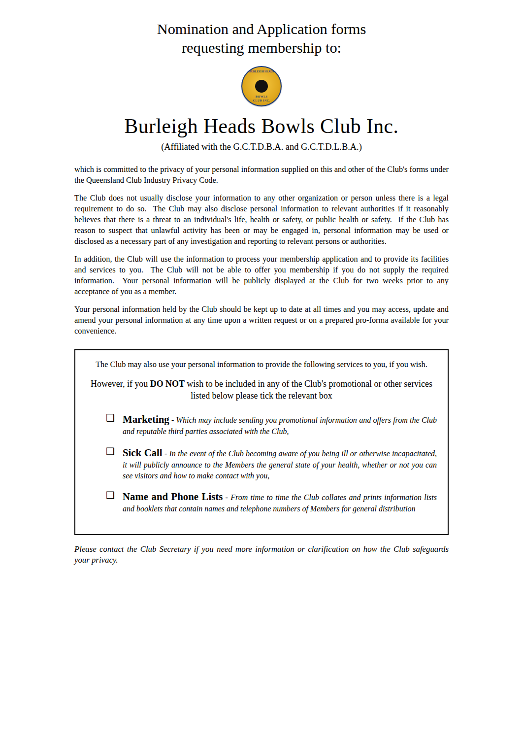Nomination and Application forms
requesting membership to:
BURLEIGH HEADS BOWLS CLUB INC.
Burleigh Heads Bowls Club Inc.
(Affiliated with the G.C.T.D.B.A. and G.C.T.D.L.B.A.)
which is committed to the privacy of your personal information supplied on this and other of the Club's forms under the Queensland Club Industry Privacy Code.
The Club does not usually disclose your information to any other organization or person unless there is a legal requirement to do so. The Club may also disclose personal information to relevant authorities if it reasonably believes that there is a threat to an individual's life, health or safety, or public health or safety. If the Club has reason to suspect that unlawful activity has been or may be engaged in, personal information may be used or disclosed as a necessary part of any investigation and reporting to relevant persons or authorities.
In addition, the Club will use the information to process your membership application and to provide its facilities and services to you. The Club will not be able to offer you membership if you do not supply the required information. Your personal information will be publicly displayed at the Club for two weeks prior to any acceptance of you as a member.
Your personal information held by the Club should be kept up to date at all times and you may access, update and amend your personal information at any time upon a written request or on a prepared pro-forma available for your convenience.
The Club may also use your personal information to provide the following services to you, if you wish.
However, if you DO NOT wish to be included in any of the Club's promotional or other services listed below please tick the relevant box
Marketing - Which may include sending you promotional information and offers from the Club and reputable third parties associated with the Club,
Sick Call - In the event of the Club becoming aware of you being ill or otherwise incapacitated, it will publicly announce to the Members the general state of your health, whether or not you can see visitors and how to make contact with you,
Name and Phone Lists - From time to time the Club collates and prints information lists and booklets that contain names and telephone numbers of Members for general distribution
Please contact the Club Secretary if you need more information or clarification on how the Club safeguards your privacy.